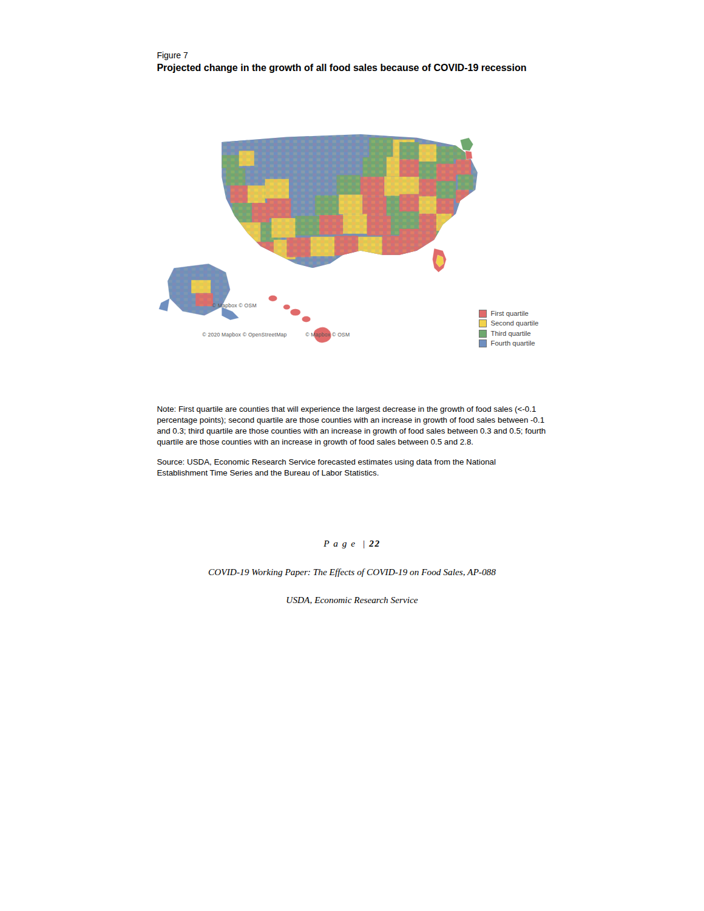Figure 7
Projected change in the growth of all food sales because of COVID-19 recession
© Mapbox © OSM
© 2020 Mapbox © OpenStreetMap
© Mapbox © OSM
First quartile
Second quartile
Third quartile
Fourth quartile
Note: First quartile are counties that will experience the largest decrease in the growth of food sales (<-0.1 percentage points); second quartile are those counties with an increase in growth of food sales between -0.1 and 0.3; third quartile are those counties with an increase in growth of food sales between 0.3 and 0.5; fourth quartile are those counties with an increase in growth of food sales between 0.5 and 2.8.
Source: USDA, Economic Research Service forecasted estimates using data from the National Establishment Time Series and the Bureau of Labor Statistics.
P a g e | 22
COVID-19 Working Paper: The Effects of COVID-19 on Food Sales, AP-088
USDA, Economic Research Service